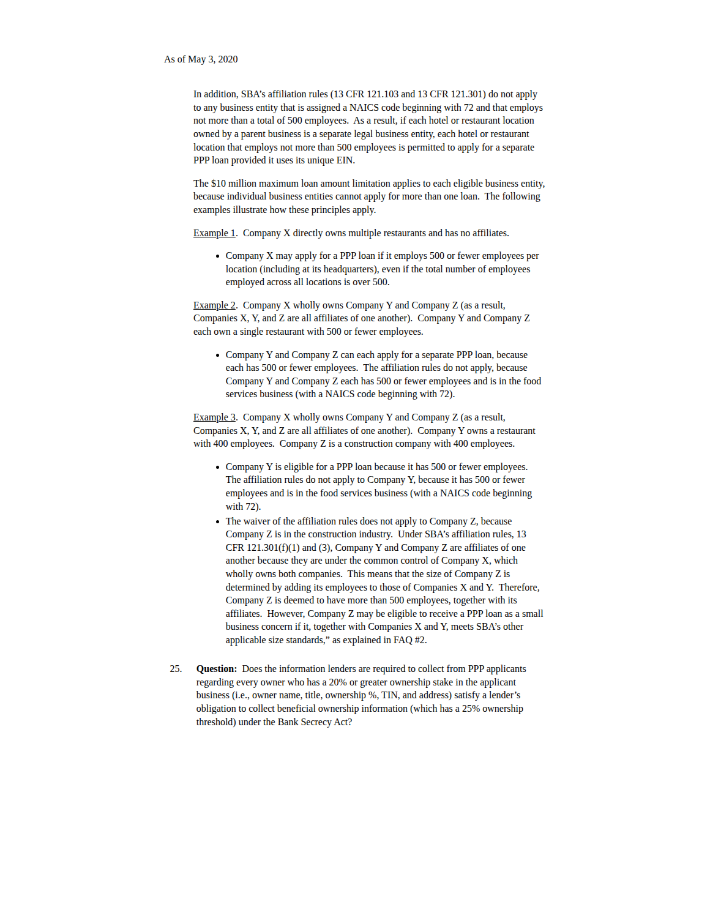As of May 3, 2020
In addition, SBA’s affiliation rules (13 CFR 121.103 and 13 CFR 121.301) do not apply to any business entity that is assigned a NAICS code beginning with 72 and that employs not more than a total of 500 employees. As a result, if each hotel or restaurant location owned by a parent business is a separate legal business entity, each hotel or restaurant location that employs not more than 500 employees is permitted to apply for a separate PPP loan provided it uses its unique EIN.
The $10 million maximum loan amount limitation applies to each eligible business entity, because individual business entities cannot apply for more than one loan. The following examples illustrate how these principles apply.
Example 1. Company X directly owns multiple restaurants and has no affiliates.
Company X may apply for a PPP loan if it employs 500 or fewer employees per location (including at its headquarters), even if the total number of employees employed across all locations is over 500.
Example 2. Company X wholly owns Company Y and Company Z (as a result, Companies X, Y, and Z are all affiliates of one another). Company Y and Company Z each own a single restaurant with 500 or fewer employees.
Company Y and Company Z can each apply for a separate PPP loan, because each has 500 or fewer employees. The affiliation rules do not apply, because Company Y and Company Z each has 500 or fewer employees and is in the food services business (with a NAICS code beginning with 72).
Example 3. Company X wholly owns Company Y and Company Z (as a result, Companies X, Y, and Z are all affiliates of one another). Company Y owns a restaurant with 400 employees. Company Z is a construction company with 400 employees.
Company Y is eligible for a PPP loan because it has 500 or fewer employees. The affiliation rules do not apply to Company Y, because it has 500 or fewer employees and is in the food services business (with a NAICS code beginning with 72).
The waiver of the affiliation rules does not apply to Company Z, because Company Z is in the construction industry. Under SBA’s affiliation rules, 13 CFR 121.301(f)(1) and (3), Company Y and Company Z are affiliates of one another because they are under the common control of Company X, which wholly owns both companies. This means that the size of Company Z is determined by adding its employees to those of Companies X and Y. Therefore, Company Z is deemed to have more than 500 employees, together with its affiliates. However, Company Z may be eligible to receive a PPP loan as a small business concern if it, together with Companies X and Y, meets SBA’s other applicable size standards,” as explained in FAQ #2.
Question: Does the information lenders are required to collect from PPP applicants regarding every owner who has a 20% or greater ownership stake in the applicant business (i.e., owner name, title, ownership %, TIN, and address) satisfy a lender’s obligation to collect beneficial ownership information (which has a 25% ownership threshold) under the Bank Secrecy Act?